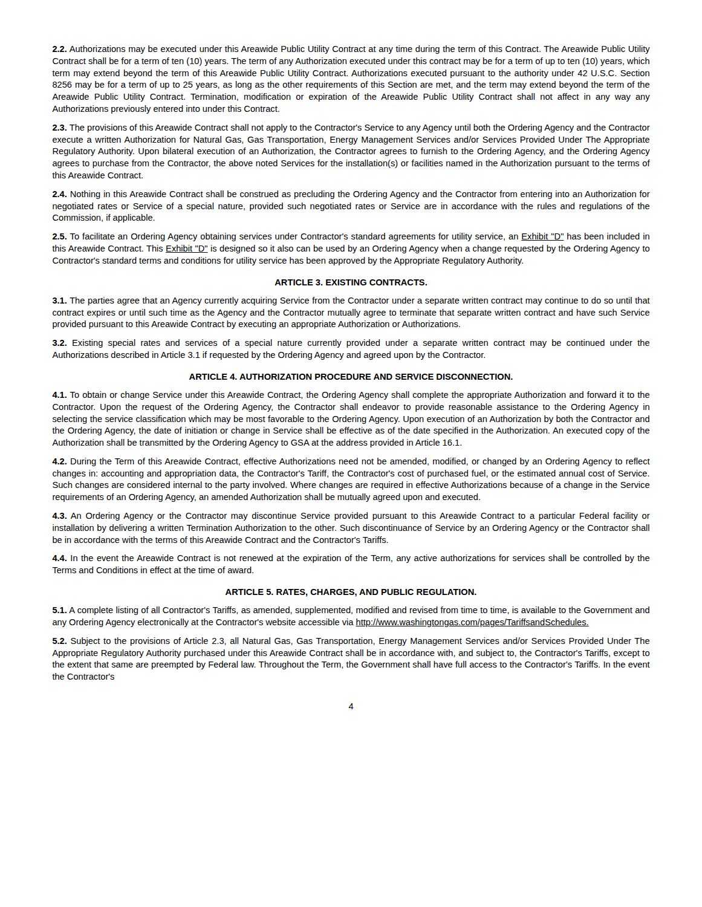2.2. Authorizations may be executed under this Areawide Public Utility Contract at any time during the term of this Contract. The Areawide Public Utility Contract shall be for a term of ten (10) years. The term of any Authorization executed under this contract may be for a term of up to ten (10) years, which term may extend beyond the term of this Areawide Public Utility Contract. Authorizations executed pursuant to the authority under 42 U.S.C. Section 8256 may be for a term of up to 25 years, as long as the other requirements of this Section are met, and the term may extend beyond the term of the Areawide Public Utility Contract. Termination, modification or expiration of the Areawide Public Utility Contract shall not affect in any way any Authorizations previously entered into under this Contract.
2.3. The provisions of this Areawide Contract shall not apply to the Contractor's Service to any Agency until both the Ordering Agency and the Contractor execute a written Authorization for Natural Gas, Gas Transportation, Energy Management Services and/or Services Provided Under The Appropriate Regulatory Authority. Upon bilateral execution of an Authorization, the Contractor agrees to furnish to the Ordering Agency, and the Ordering Agency agrees to purchase from the Contractor, the above noted Services for the installation(s) or facilities named in the Authorization pursuant to the terms of this Areawide Contract.
2.4. Nothing in this Areawide Contract shall be construed as precluding the Ordering Agency and the Contractor from entering into an Authorization for negotiated rates or Service of a special nature, provided such negotiated rates or Service are in accordance with the rules and regulations of the Commission, if applicable.
2.5. To facilitate an Ordering Agency obtaining services under Contractor's standard agreements for utility service, an Exhibit "D" has been included in this Areawide Contract. This Exhibit "D" is designed so it also can be used by an Ordering Agency when a change requested by the Ordering Agency to Contractor's standard terms and conditions for utility service has been approved by the Appropriate Regulatory Authority.
Article 3. Existing Contracts.
3.1. The parties agree that an Agency currently acquiring Service from the Contractor under a separate written contract may continue to do so until that contract expires or until such time as the Agency and the Contractor mutually agree to terminate that separate written contract and have such Service provided pursuant to this Areawide Contract by executing an appropriate Authorization or Authorizations.
3.2. Existing special rates and services of a special nature currently provided under a separate written contract may be continued under the Authorizations described in Article 3.1 if requested by the Ordering Agency and agreed upon by the Contractor.
Article 4. Authorization Procedure and Service Disconnection.
4.1. To obtain or change Service under this Areawide Contract, the Ordering Agency shall complete the appropriate Authorization and forward it to the Contractor. Upon the request of the Ordering Agency, the Contractor shall endeavor to provide reasonable assistance to the Ordering Agency in selecting the service classification which may be most favorable to the Ordering Agency. Upon execution of an Authorization by both the Contractor and the Ordering Agency, the date of initiation or change in Service shall be effective as of the date specified in the Authorization. An executed copy of the Authorization shall be transmitted by the Ordering Agency to GSA at the address provided in Article 16.1.
4.2. During the Term of this Areawide Contract, effective Authorizations need not be amended, modified, or changed by an Ordering Agency to reflect changes in: accounting and appropriation data, the Contractor's Tariff, the Contractor's cost of purchased fuel, or the estimated annual cost of Service. Such changes are considered internal to the party involved. Where changes are required in effective Authorizations because of a change in the Service requirements of an Ordering Agency, an amended Authorization shall be mutually agreed upon and executed.
4.3. An Ordering Agency or the Contractor may discontinue Service provided pursuant to this Areawide Contract to a particular Federal facility or installation by delivering a written Termination Authorization to the other. Such discontinuance of Service by an Ordering Agency or the Contractor shall be in accordance with the terms of this Areawide Contract and the Contractor's Tariffs.
4.4. In the event the Areawide Contract is not renewed at the expiration of the Term, any active authorizations for services shall be controlled by the Terms and Conditions in effect at the time of award.
Article 5. Rates, Charges, and Public Regulation.
5.1. A complete listing of all Contractor's Tariffs, as amended, supplemented, modified and revised from time to time, is available to the Government and any Ordering Agency electronically at the Contractor's website accessible via http://www.washingtongas.com/pages/TariffsandSchedules.
5.2. Subject to the provisions of Article 2.3, all Natural Gas, Gas Transportation, Energy Management Services and/or Services Provided Under The Appropriate Regulatory Authority purchased under this Areawide Contract shall be in accordance with, and subject to, the Contractor's Tariffs, except to the extent that same are preempted by Federal law. Throughout the Term, the Government shall have full access to the Contractor's Tariffs. In the event the Contractor's
4